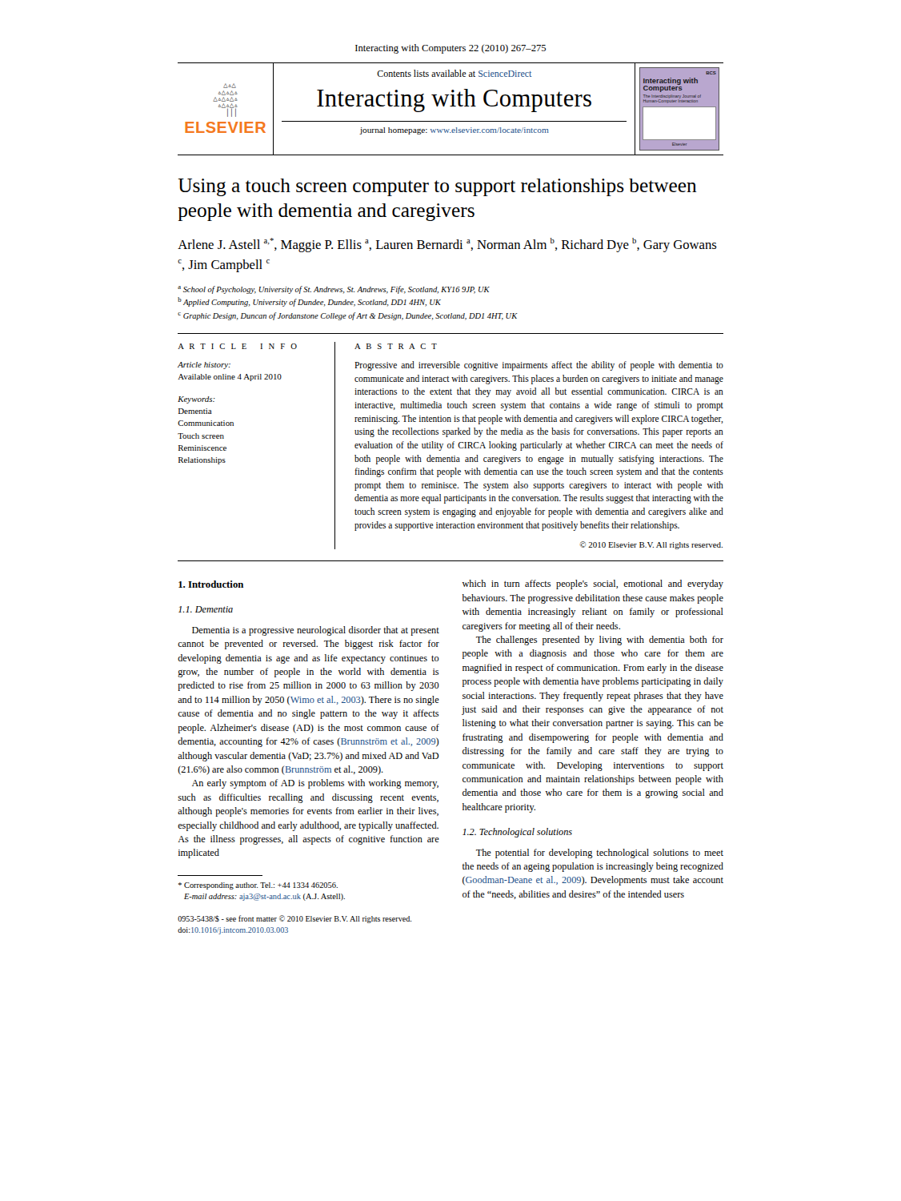Interacting with Computers 22 (2010) 267–275
△▵△ ▵△▵△▵ △▵△▵△▵ ▵△▵△▵ │││
ELSEVIER
Contents lists available at ScienceDirect
Interacting with Computers
journal homepage: www.elsevier.com/locate/intcom
BCS
Interacting with Computers
The Interdisciplinary Journal of Human-Computer Interaction
Elsevier
Using a touch screen computer to support relationships between people with dementia and caregivers
Arlene J. Astell a,*, Maggie P. Ellis a, Lauren Bernardi a, Norman Alm b, Richard Dye b, Gary Gowans c, Jim Campbell c
a School of Psychology, University of St. Andrews, St. Andrews, Fife, Scotland, KY16 9JP, UK
b Applied Computing, University of Dundee, Dundee, Scotland, DD1 4HN, UK
c Graphic Design, Duncan of Jordanstone College of Art & Design, Dundee, Scotland, DD1 4HT, UK
A R T I C L E I N F O
Article history:
Available online 4 April 2010
Keywords:
Dementia
Communication
Touch screen
Reminiscence
Relationships
A B S T R A C T
Progressive and irreversible cognitive impairments affect the ability of people with dementia to communicate and interact with caregivers. This places a burden on caregivers to initiate and manage interactions to the extent that they may avoid all but essential communication. CIRCA is an interactive, multimedia touch screen system that contains a wide range of stimuli to prompt reminiscing. The intention is that people with dementia and caregivers will explore CIRCA together, using the recollections sparked by the media as the basis for conversations. This paper reports an evaluation of the utility of CIRCA looking particularly at whether CIRCA can meet the needs of both people with dementia and caregivers to engage in mutually satisfying interactions. The findings confirm that people with dementia can use the touch screen system and that the contents prompt them to reminisce. The system also supports caregivers to interact with people with dementia as more equal participants in the conversation. The results suggest that interacting with the touch screen system is engaging and enjoyable for people with dementia and caregivers alike and provides a supportive interaction environment that positively benefits their relationships.
© 2010 Elsevier B.V. All rights reserved.
1. Introduction
1.1. Dementia
Dementia is a progressive neurological disorder that at present cannot be prevented or reversed. The biggest risk factor for developing dementia is age and as life expectancy continues to grow, the number of people in the world with dementia is predicted to rise from 25 million in 2000 to 63 million by 2030 and to 114 million by 2050 (Wimo et al., 2003). There is no single cause of dementia and no single pattern to the way it affects people. Alzheimer's disease (AD) is the most common cause of dementia, accounting for 42% of cases (Brunnström et al., 2009) although vascular dementia (VaD; 23.7%) and mixed AD and VaD (21.6%) are also common (Brunnström et al., 2009).
An early symptom of AD is problems with working memory, such as difficulties recalling and discussing recent events, although people's memories for events from earlier in their lives, especially childhood and early adulthood, are typically unaffected. As the illness progresses, all aspects of cognitive function are implicated
* Corresponding author. Tel.: +44 1334 462056.
E-mail address: aja3@st-and.ac.uk (A.J. Astell).
0953-5438/$ - see front matter © 2010 Elsevier B.V. All rights reserved.
doi:10.1016/j.intcom.2010.03.003
which in turn affects people's social, emotional and everyday behaviours. The progressive debilitation these cause makes people with dementia increasingly reliant on family or professional caregivers for meeting all of their needs.
The challenges presented by living with dementia both for people with a diagnosis and those who care for them are magnified in respect of communication. From early in the disease process people with dementia have problems participating in daily social interactions. They frequently repeat phrases that they have just said and their responses can give the appearance of not listening to what their conversation partner is saying. This can be frustrating and disempowering for people with dementia and distressing for the family and care staff they are trying to communicate with. Developing interventions to support communication and maintain relationships between people with dementia and those who care for them is a growing social and healthcare priority.
1.2. Technological solutions
The potential for developing technological solutions to meet the needs of an ageing population is increasingly being recognized (Goodman-Deane et al., 2009). Developments must take account of the “needs, abilities and desires” of the intended users